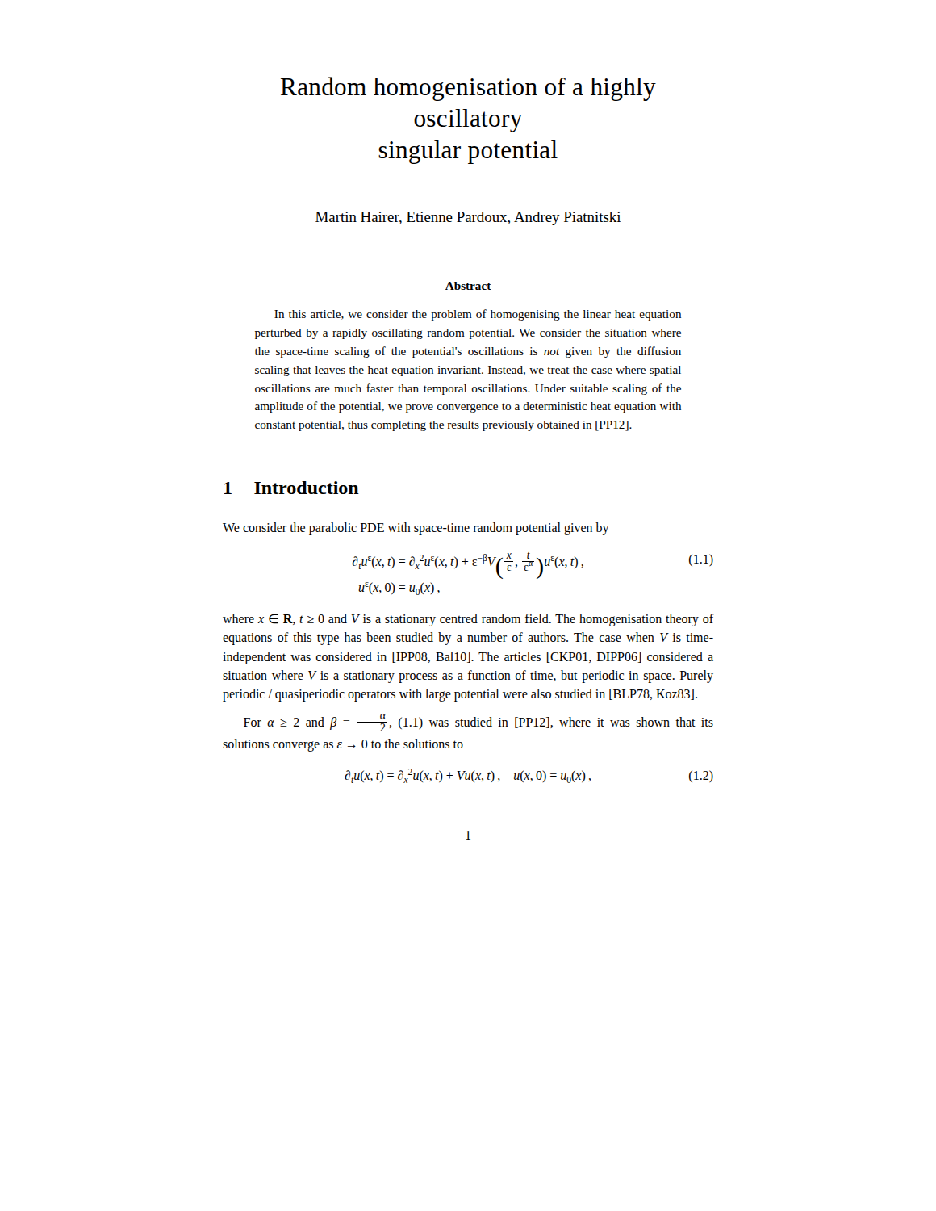Random homogenisation of a highly oscillatory
singular potential
Martin Hairer, Etienne Pardoux, Andrey Piatnitski
Abstract
In this article, we consider the problem of homogenising the linear heat equation perturbed by a rapidly oscillating random potential. We consider the situation where the space-time scaling of the potential's oscillations is not given by the diffusion scaling that leaves the heat equation invariant. Instead, we treat the case where spatial oscillations are much faster than temporal oscillations. Under suitable scaling of the amplitude of the potential, we prove convergence to a deterministic heat equation with constant potential, thus completing the results previously obtained in [PP12].
1 Introduction
We consider the parabolic PDE with space-time random potential given by
∂tuε(x, t) = ∂x2uε(x, t) + ε−βV(xε, tεα) uε(x, t) , (1.1)
uε(x, 0) = u0(x) ,
where x ∈ R, t ≥ 0 and V is a stationary centred random field. The homogenisation theory of equations of this type has been studied by a number of authors. The case when V is time-independent was considered in [IPP08, Bal10]. The articles [CKP01, DIPP06] considered a situation where V is a stationary process as a function of time, but periodic in space. Purely periodic / quasiperiodic operators with large potential were also studied in [BLP78, Koz83].
For α ≥ 2 and β = α 2, (1.1) was studied in [PP12], where it was shown that its solutions converge as ε → 0 to the solutions to
∂tu(x, t) = ∂x2u(x, t) + Vu(x, t) , u(x, 0) = u0(x) , (1.2)
1